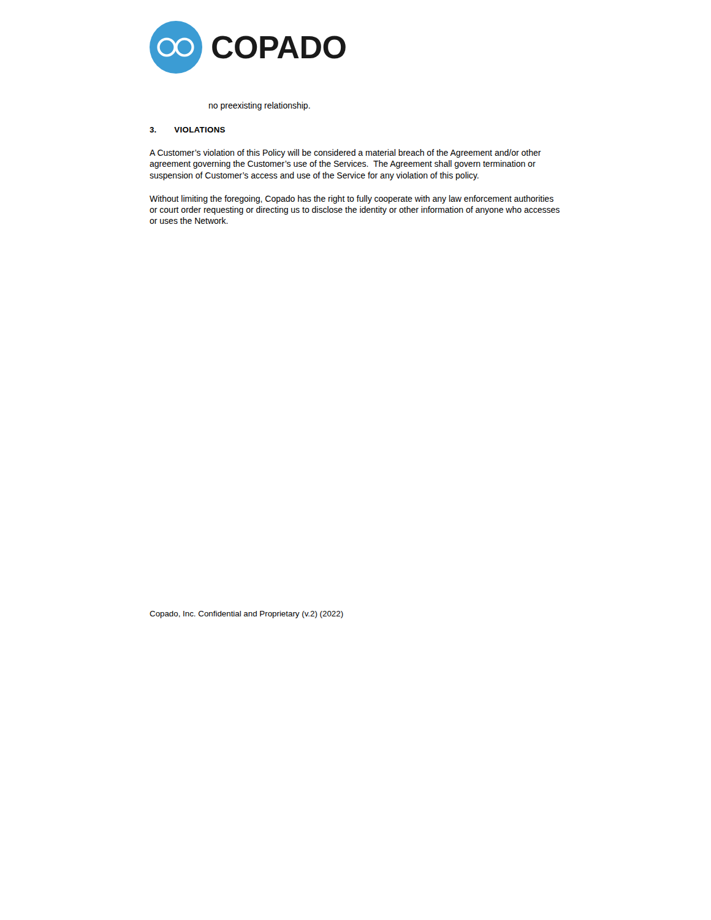COPADO
no preexisting relationship.
3. VIOLATIONS
A Customer’s violation of this Policy will be considered a material breach of the Agreement and/or other agreement governing the Customer’s use of the Services. The Agreement shall govern termination or suspension of Customer’s access and use of the Service for any violation of this policy.
Without limiting the foregoing, Copado has the right to fully cooperate with any law enforcement authorities or court order requesting or directing us to disclose the identity or other information of anyone who accesses or uses the Network.
Copado, Inc. Confidential and Proprietary (v.2) (2022)